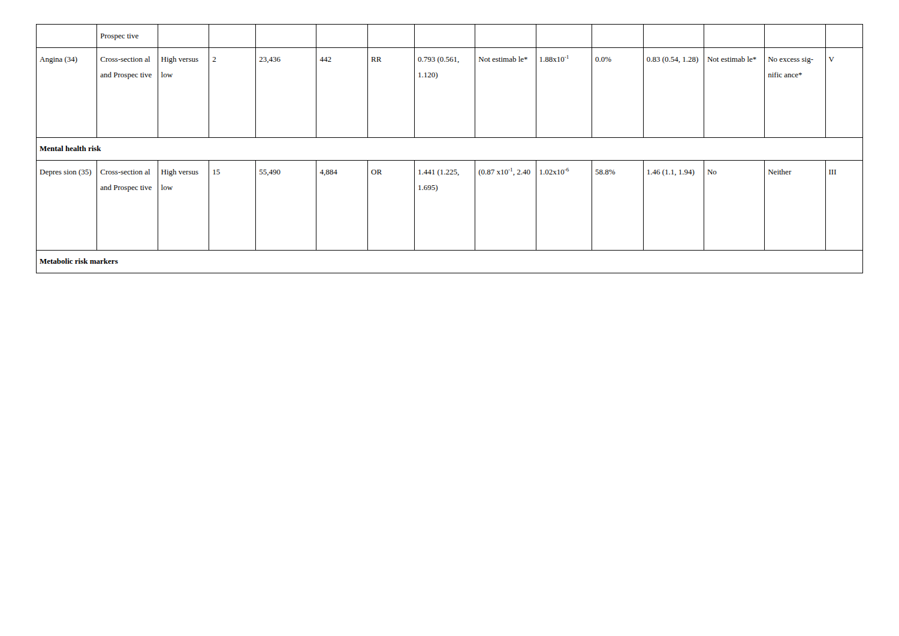| | Prospec tive | | | | | | | | | | | | | |
| Angina (34) | Cross-section al and Prospec tive | High versus low | 2 | 23,436 | 442 | RR | 0.793 (0.561, 1.120) | Not estimab le* | 1.88x10 -1 | 0.0% | 0.83 (0.54, 1.28) | Not estimab le* | No excess signific ance* | V |
| Mental health risk |
| Depres sion (35) | Cross-section al and Prospec tive | High versus low | 15 | 55,490 | 4,884 | OR | 1.441 (1.225, 1.695) | (0.87 x10 -1 , 2.40 | 1.02x10 -6 | 58.8% | 1.46 (1.1, 1.94) | No | Neither | III |
| Metabolic risk markers |